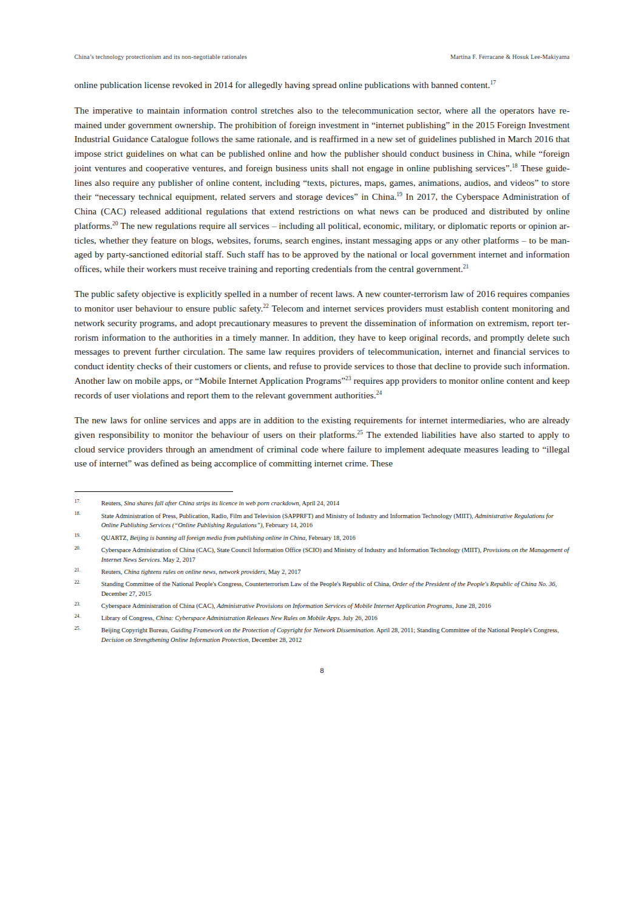China’s technology protectionism and its non-negotiable rationales Martina F. Ferracane & Hosuk Lee-Makiyama
online publication license revoked in 2014 for allegedly having spread online publications with banned content.17
The imperative to maintain information control stretches also to the telecommunication sector, where all the operators have remained under government ownership. The prohibition of foreign investment in “internet publishing” in the 2015 Foreign Investment Industrial Guidance Catalogue follows the same rationale, and is reaffirmed in a new set of guidelines published in March 2016 that impose strict guidelines on what can be published online and how the publisher should conduct business in China, while “foreign joint ventures and cooperative ventures, and foreign business units shall not engage in online publishing services”.18 These guidelines also require any publisher of online content, including “texts, pictures, maps, games, animations, audios, and videos” to store their “necessary technical equipment, related servers and storage devices” in China.19 In 2017, the Cyberspace Administration of China (CAC) released additional regulations that extend restrictions on what news can be produced and distributed by online platforms.20 The new regulations require all services – including all political, economic, military, or diplomatic reports or opinion articles, whether they feature on blogs, websites, forums, search engines, instant messaging apps or any other platforms – to be managed by party-sanctioned editorial staff. Such staff has to be approved by the national or local government internet and information offices, while their workers must receive training and reporting credentials from the central government.21
The public safety objective is explicitly spelled in a number of recent laws. A new counter-terrorism law of 2016 requires companies to monitor user behaviour to ensure public safety.22 Telecom and internet services providers must establish content monitoring and network security programs, and adopt precautionary measures to prevent the dissemination of information on extremism, report terrorism information to the authorities in a timely manner. In addition, they have to keep original records, and promptly delete such messages to prevent further circulation. The same law requires providers of telecommunication, internet and financial services to conduct identity checks of their customers or clients, and refuse to provide services to those that decline to provide such information. Another law on mobile apps, or “Mobile Internet Application Programs”23 requires app providers to monitor online content and keep records of user violations and report them to the relevant government authorities.24
The new laws for online services and apps are in addition to the existing requirements for internet intermediaries, who are already given responsibility to monitor the behaviour of users on their platforms.25 The extended liabilities have also started to apply to cloud service providers through an amendment of criminal code where failure to implement adequate measures leading to “illegal use of internet” was defined as being accomplice of committing internet crime. These
17. Reuters, Sina shares fall after China strips its licence in web porn crackdown, April 24, 2014
18. State Administration of Press, Publication, Radio, Film and Television (SAPPRFT) and Ministry of Industry and Information Technology (MIIT), Administrative Regulations for Online Publishing Services (“Online Publishing Regulations”), February 14, 2016
19. QUARTZ, Beijing is banning all foreign media from publishing online in China, February 18, 2016
20. Cyberspace Administration of China (CAC), State Council Information Office (SCIO) and Ministry of Industry and Information Technology (MIIT), Provisions on the Management of Internet News Services. May 2, 2017
21. Reuters, China tightens rules on online news, network providers, May 2, 2017
22. Standing Committee of the National People's Congress, Counterterrorism Law of the People's Republic of China, Order of the President of the People's Republic of China No. 36, December 27, 2015
23. Cyberspace Administration of China (CAC), Administrative Provisions on Information Services of Mobile Internet Application Programs, June 28, 2016
24. Library of Congress, China: Cyberspace Administration Releases New Rules on Mobile Apps. July 26, 2016
25. Beijing Copyright Bureau, Guiding Framework on the Protection of Copyright for Network Dissemination. April 28, 2011; Standing Committee of the National People's Congress, Decision on Strengthening Online Information Protection, December 28, 2012
8